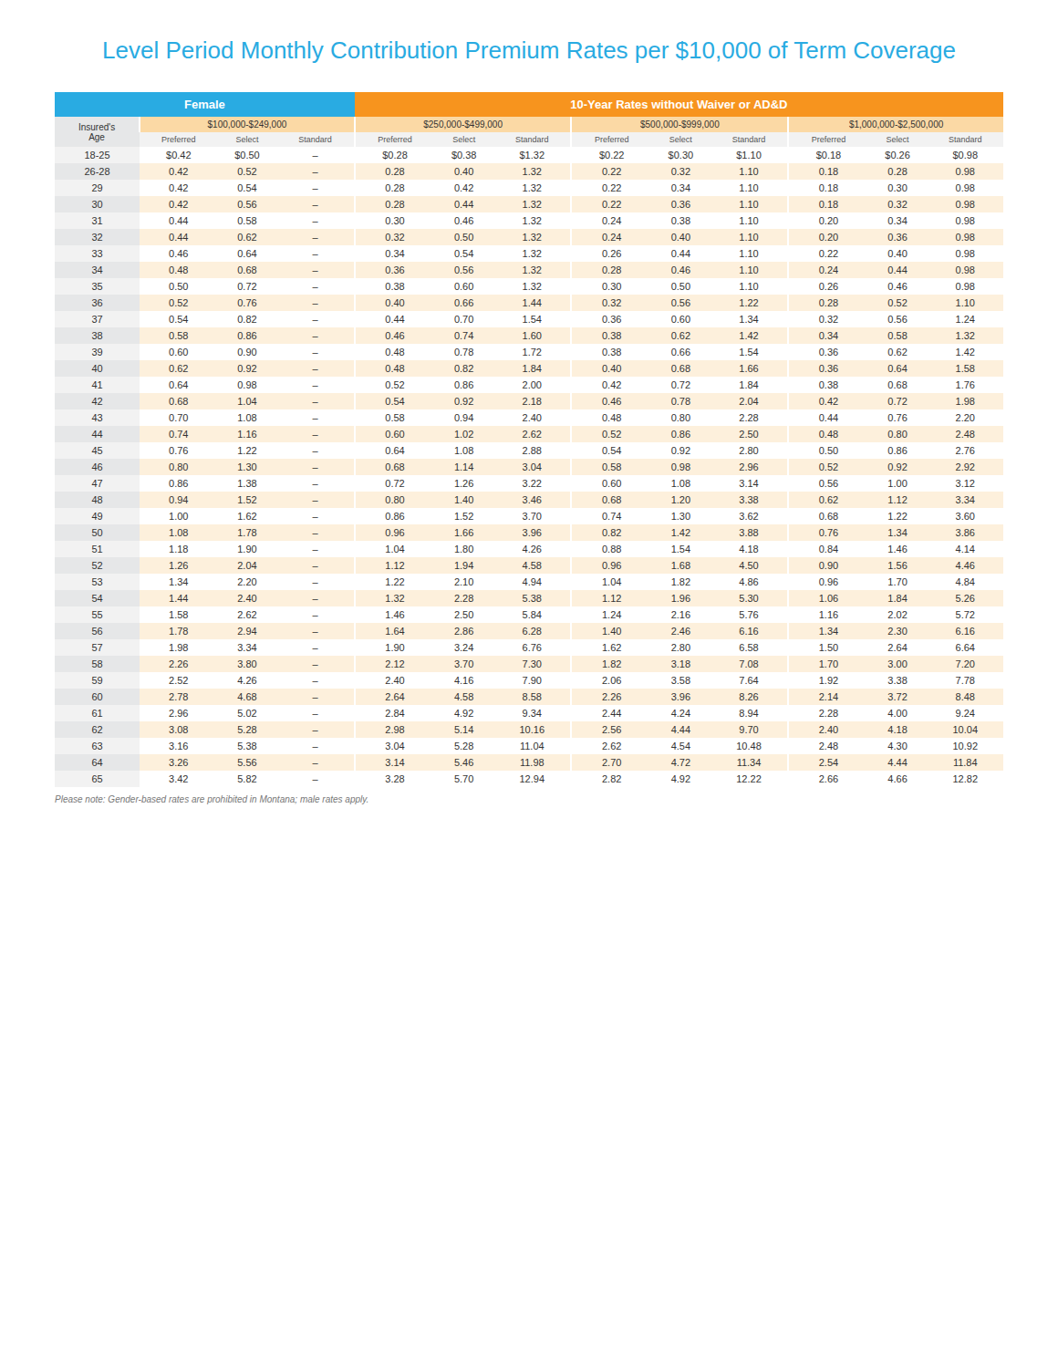Level Period Monthly Contribution Premium Rates per $10,000 of Term Coverage
Please note: Gender-based rates are prohibited in Montana; male rates apply.
| Female | 10-Year Rates without Waiver or AD&D |
| --- | --- |
| Insured's Age | $100,000-$249,000 | $250,000-$499,000 | $500,000-$999,000 | $1,000,000-$2,500,000 |
| Preferred | Select | Standard | Preferred | Select | Standard | Preferred | Select | Standard | Preferred | Select | Standard |
| 18-25 | $0.42 | $0.50 | – | $0.28 | $0.38 | $1.32 | $0.22 | $0.30 | $1.10 | $0.18 | $0.26 | $0.98 |
| 26-28 | 0.42 | 0.52 | – | 0.28 | 0.40 | 1.32 | 0.22 | 0.32 | 1.10 | 0.18 | 0.28 | 0.98 |
| 29 | 0.42 | 0.54 | – | 0.28 | 0.42 | 1.32 | 0.22 | 0.34 | 1.10 | 0.18 | 0.30 | 0.98 |
| 30 | 0.42 | 0.56 | – | 0.28 | 0.44 | 1.32 | 0.22 | 0.36 | 1.10 | 0.18 | 0.32 | 0.98 |
| 31 | 0.44 | 0.58 | – | 0.30 | 0.46 | 1.32 | 0.24 | 0.38 | 1.10 | 0.20 | 0.34 | 0.98 |
| 32 | 0.44 | 0.62 | – | 0.32 | 0.50 | 1.32 | 0.24 | 0.40 | 1.10 | 0.20 | 0.36 | 0.98 |
| 33 | 0.46 | 0.64 | – | 0.34 | 0.54 | 1.32 | 0.26 | 0.44 | 1.10 | 0.22 | 0.40 | 0.98 |
| 34 | 0.48 | 0.68 | – | 0.36 | 0.56 | 1.32 | 0.28 | 0.46 | 1.10 | 0.24 | 0.44 | 0.98 |
| 35 | 0.50 | 0.72 | – | 0.38 | 0.60 | 1.32 | 0.30 | 0.50 | 1.10 | 0.26 | 0.46 | 0.98 |
| 36 | 0.52 | 0.76 | – | 0.40 | 0.66 | 1.44 | 0.32 | 0.56 | 1.22 | 0.28 | 0.52 | 1.10 |
| 37 | 0.54 | 0.82 | – | 0.44 | 0.70 | 1.54 | 0.36 | 0.60 | 1.34 | 0.32 | 0.56 | 1.24 |
| 38 | 0.58 | 0.86 | – | 0.46 | 0.74 | 1.60 | 0.38 | 0.62 | 1.42 | 0.34 | 0.58 | 1.32 |
| 39 | 0.60 | 0.90 | – | 0.48 | 0.78 | 1.72 | 0.38 | 0.66 | 1.54 | 0.36 | 0.62 | 1.42 |
| 40 | 0.62 | 0.92 | – | 0.48 | 0.82 | 1.84 | 0.40 | 0.68 | 1.66 | 0.36 | 0.64 | 1.58 |
| 41 | 0.64 | 0.98 | – | 0.52 | 0.86 | 2.00 | 0.42 | 0.72 | 1.84 | 0.38 | 0.68 | 1.76 |
| 42 | 0.68 | 1.04 | – | 0.54 | 0.92 | 2.18 | 0.46 | 0.78 | 2.04 | 0.42 | 0.72 | 1.98 |
| 43 | 0.70 | 1.08 | – | 0.58 | 0.94 | 2.40 | 0.48 | 0.80 | 2.28 | 0.44 | 0.76 | 2.20 |
| 44 | 0.74 | 1.16 | – | 0.60 | 1.02 | 2.62 | 0.52 | 0.86 | 2.50 | 0.48 | 0.80 | 2.48 |
| 45 | 0.76 | 1.22 | – | 0.64 | 1.08 | 2.88 | 0.54 | 0.92 | 2.80 | 0.50 | 0.86 | 2.76 |
| 46 | 0.80 | 1.30 | – | 0.68 | 1.14 | 3.04 | 0.58 | 0.98 | 2.96 | 0.52 | 0.92 | 2.92 |
| 47 | 0.86 | 1.38 | – | 0.72 | 1.26 | 3.22 | 0.60 | 1.08 | 3.14 | 0.56 | 1.00 | 3.12 |
| 48 | 0.94 | 1.52 | – | 0.80 | 1.40 | 3.46 | 0.68 | 1.20 | 3.38 | 0.62 | 1.12 | 3.34 |
| 49 | 1.00 | 1.62 | – | 0.86 | 1.52 | 3.70 | 0.74 | 1.30 | 3.62 | 0.68 | 1.22 | 3.60 |
| 50 | 1.08 | 1.78 | – | 0.96 | 1.66 | 3.96 | 0.82 | 1.42 | 3.88 | 0.76 | 1.34 | 3.86 |
| 51 | 1.18 | 1.90 | – | 1.04 | 1.80 | 4.26 | 0.88 | 1.54 | 4.18 | 0.84 | 1.46 | 4.14 |
| 52 | 1.26 | 2.04 | – | 1.12 | 1.94 | 4.58 | 0.96 | 1.68 | 4.50 | 0.90 | 1.56 | 4.46 |
| 53 | 1.34 | 2.20 | – | 1.22 | 2.10 | 4.94 | 1.04 | 1.82 | 4.86 | 0.96 | 1.70 | 4.84 |
| 54 | 1.44 | 2.40 | – | 1.32 | 2.28 | 5.38 | 1.12 | 1.96 | 5.30 | 1.06 | 1.84 | 5.26 |
| 55 | 1.58 | 2.62 | – | 1.46 | 2.50 | 5.84 | 1.24 | 2.16 | 5.76 | 1.16 | 2.02 | 5.72 |
| 56 | 1.78 | 2.94 | – | 1.64 | 2.86 | 6.28 | 1.40 | 2.46 | 6.16 | 1.34 | 2.30 | 6.16 |
| 57 | 1.98 | 3.34 | – | 1.90 | 3.24 | 6.76 | 1.62 | 2.80 | 6.58 | 1.50 | 2.64 | 6.64 |
| 58 | 2.26 | 3.80 | – | 2.12 | 3.70 | 7.30 | 1.82 | 3.18 | 7.08 | 1.70 | 3.00 | 7.20 |
| 59 | 2.52 | 4.26 | – | 2.40 | 4.16 | 7.90 | 2.06 | 3.58 | 7.64 | 1.92 | 3.38 | 7.78 |
| 60 | 2.78 | 4.68 | – | 2.64 | 4.58 | 8.58 | 2.26 | 3.96 | 8.26 | 2.14 | 3.72 | 8.48 |
| 61 | 2.96 | 5.02 | – | 2.84 | 4.92 | 9.34 | 2.44 | 4.24 | 8.94 | 2.28 | 4.00 | 9.24 |
| 62 | 3.08 | 5.28 | – | 2.98 | 5.14 | 10.16 | 2.56 | 4.44 | 9.70 | 2.40 | 4.18 | 10.04 |
| 63 | 3.16 | 5.38 | – | 3.04 | 5.28 | 11.04 | 2.62 | 4.54 | 10.48 | 2.48 | 4.30 | 10.92 |
| 64 | 3.26 | 5.56 | – | 3.14 | 5.46 | 11.98 | 2.70 | 4.72 | 11.34 | 2.54 | 4.44 | 11.84 |
| 65 | 3.42 | 5.82 | – | 3.28 | 5.70 | 12.94 | 2.82 | 4.92 | 12.22 | 2.66 | 4.66 | 12.82 |